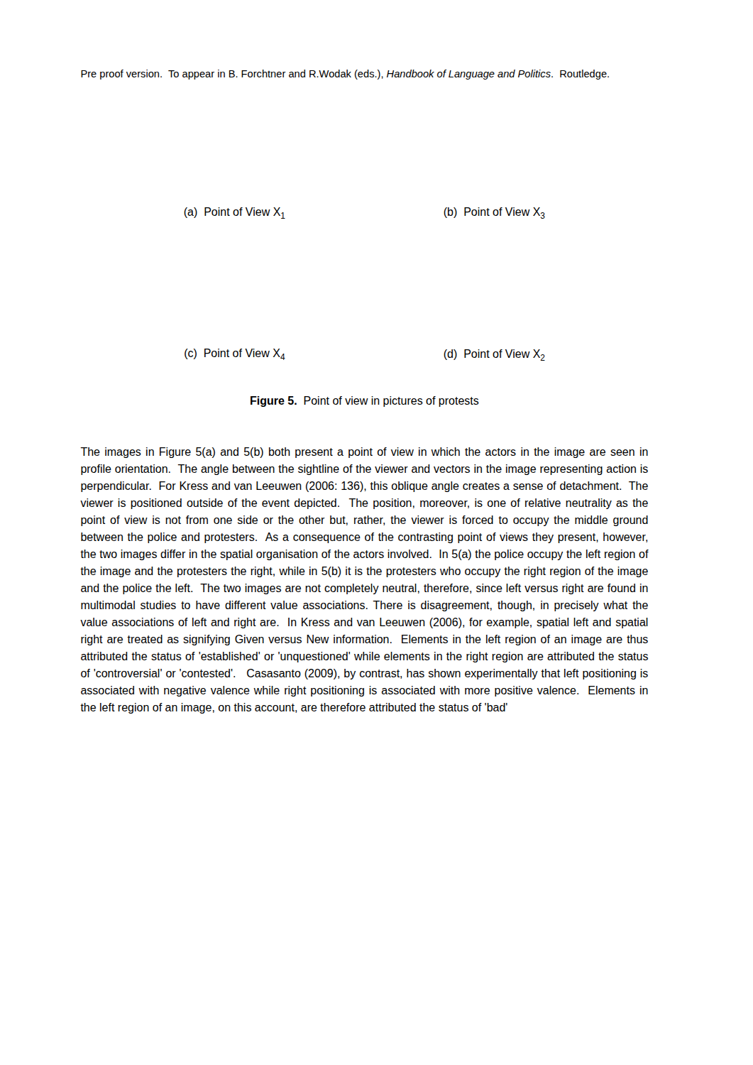Pre proof version. To appear in B. Forchtner and R.Wodak (eds.), Handbook of Language and Politics. Routledge.
(a) Point of View X1
(b) Point of View X3
(c) Point of View X4
(d) Point of View X2
Figure 5. Point of view in pictures of protests
The images in Figure 5(a) and 5(b) both present a point of view in which the actors in the image are seen in profile orientation. The angle between the sightline of the viewer and vectors in the image representing action is perpendicular. For Kress and van Leeuwen (2006: 136), this oblique angle creates a sense of detachment. The viewer is positioned outside of the event depicted. The position, moreover, is one of relative neutrality as the point of view is not from one side or the other but, rather, the viewer is forced to occupy the middle ground between the police and protesters. As a consequence of the contrasting point of views they present, however, the two images differ in the spatial organisation of the actors involved. In 5(a) the police occupy the left region of the image and the protesters the right, while in 5(b) it is the protesters who occupy the right region of the image and the police the left. The two images are not completely neutral, therefore, since left versus right are found in multimodal studies to have different value associations. There is disagreement, though, in precisely what the value associations of left and right are. In Kress and van Leeuwen (2006), for example, spatial left and spatial right are treated as signifying Given versus New information. Elements in the left region of an image are thus attributed the status of 'established' or 'unquestioned' while elements in the right region are attributed the status of 'controversial' or 'contested'. Casasanto (2009), by contrast, has shown experimentally that left positioning is associated with negative valence while right positioning is associated with more positive valence. Elements in the left region of an image, on this account, are therefore attributed the status of 'bad'